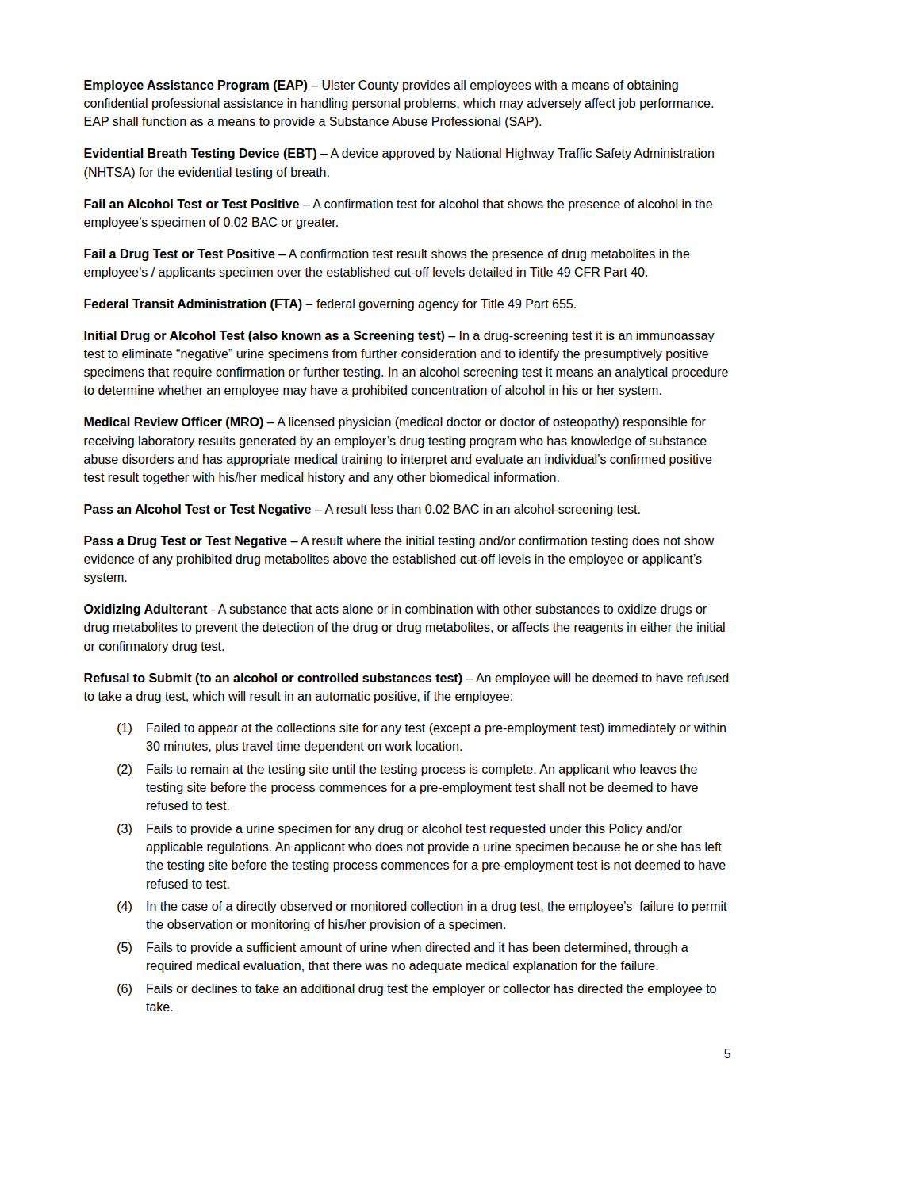Employee Assistance Program (EAP) – Ulster County provides all employees with a means of obtaining confidential professional assistance in handling personal problems, which may adversely affect job performance. EAP shall function as a means to provide a Substance Abuse Professional (SAP).
Evidential Breath Testing Device (EBT) – A device approved by National Highway Traffic Safety Administration (NHTSA) for the evidential testing of breath.
Fail an Alcohol Test or Test Positive – A confirmation test for alcohol that shows the presence of alcohol in the employee’s specimen of 0.02 BAC or greater.
Fail a Drug Test or Test Positive – A confirmation test result shows the presence of drug metabolites in the employee’s / applicants specimen over the established cut-off levels detailed in Title 49 CFR Part 40.
Federal Transit Administration (FTA) – federal governing agency for Title 49 Part 655.
Initial Drug or Alcohol Test (also known as a Screening test) – In a drug-screening test it is an immunoassay test to eliminate “negative” urine specimens from further consideration and to identify the presumptively positive specimens that require confirmation or further testing. In an alcohol screening test it means an analytical procedure to determine whether an employee may have a prohibited concentration of alcohol in his or her system.
Medical Review Officer (MRO) – A licensed physician (medical doctor or doctor of osteopathy) responsible for receiving laboratory results generated by an employer’s drug testing program who has knowledge of substance abuse disorders and has appropriate medical training to interpret and evaluate an individual’s confirmed positive test result together with his/her medical history and any other biomedical information.
Pass an Alcohol Test or Test Negative – A result less than 0.02 BAC in an alcohol-screening test.
Pass a Drug Test or Test Negative – A result where the initial testing and/or confirmation testing does not show evidence of any prohibited drug metabolites above the established cut-off levels in the employee or applicant’s system.
Oxidizing Adulterant - A substance that acts alone or in combination with other substances to oxidize drugs or drug metabolites to prevent the detection of the drug or drug metabolites, or affects the reagents in either the initial or confirmatory drug test.
Refusal to Submit (to an alcohol or controlled substances test) – An employee will be deemed to have refused to take a drug test, which will result in an automatic positive, if the employee:
Failed to appear at the collections site for any test (except a pre-employment test) immediately or within 30 minutes, plus travel time dependent on work location.
Fails to remain at the testing site until the testing process is complete. An applicant who leaves the testing site before the process commences for a pre-employment test shall not be deemed to have refused to test.
Fails to provide a urine specimen for any drug or alcohol test requested under this Policy and/or applicable regulations. An applicant who does not provide a urine specimen because he or she has left the testing site before the testing process commences for a pre-employment test is not deemed to have refused to test.
In the case of a directly observed or monitored collection in a drug test, the employee’s failure to permit the observation or monitoring of his/her provision of a specimen.
Fails to provide a sufficient amount of urine when directed and it has been determined, through a required medical evaluation, that there was no adequate medical explanation for the failure.
Fails or declines to take an additional drug test the employer or collector has directed the employee to take.
5